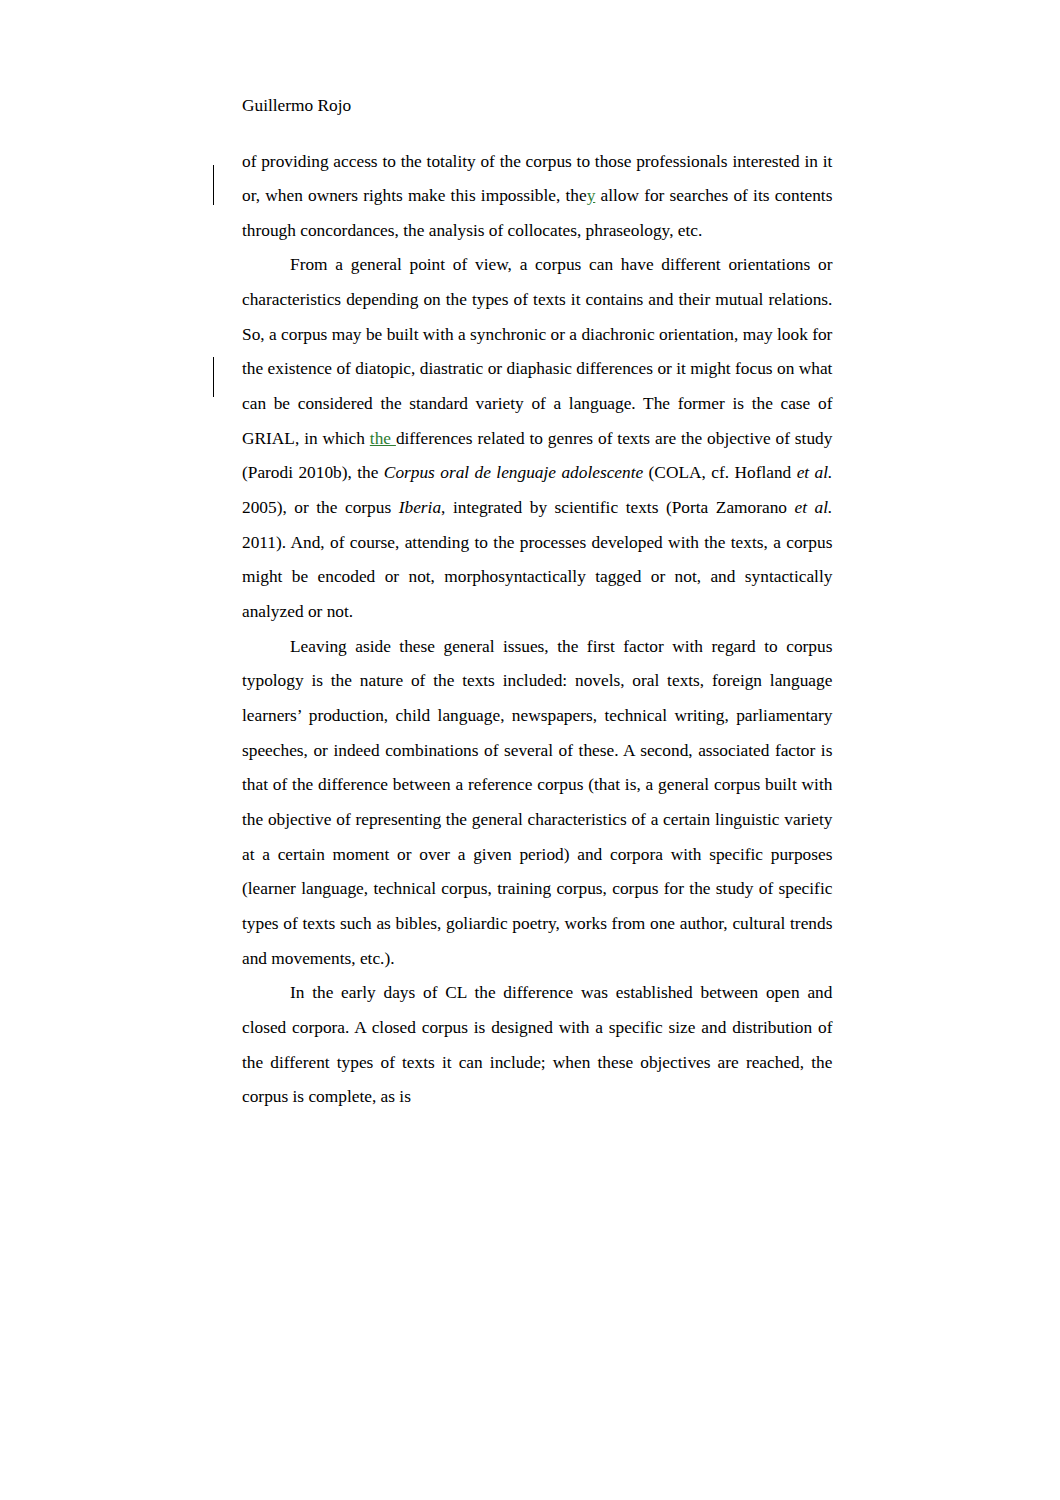Guillermo Rojo
of providing access to the totality of the corpus to those professionals interested in it or, when owners rights make this impossible, they allow for searches of its contents through concordances, the analysis of collocates, phraseology, etc.
From a general point of view, a corpus can have different orientations or characteristics depending on the types of texts it contains and their mutual relations. So, a corpus may be built with a synchronic or a diachronic orientation, may look for the existence of diatopic, diastratic or diaphasic differences or it might focus on what can be considered the standard variety of a language. The former is the case of GRIAL, in which the differences related to genres of texts are the objective of study (Parodi 2010b), the Corpus oral de lenguaje adolescente (COLA, cf. Hofland et al. 2005), or the corpus Iberia, integrated by scientific texts (Porta Zamorano et al. 2011). And, of course, attending to the processes developed with the texts, a corpus might be encoded or not, morphosyntactically tagged or not, and syntactically analyzed or not.
Leaving aside these general issues, the first factor with regard to corpus typology is the nature of the texts included: novels, oral texts, foreign language learners’ production, child language, newspapers, technical writing, parliamentary speeches, or indeed combinations of several of these. A second, associated factor is that of the difference between a reference corpus (that is, a general corpus built with the objective of representing the general characteristics of a certain linguistic variety at a certain moment or over a given period) and corpora with specific purposes (learner language, technical corpus, training corpus, corpus for the study of specific types of texts such as bibles, goliardic poetry, works from one author, cultural trends and movements, etc.).
In the early days of CL the difference was established between open and closed corpora. A closed corpus is designed with a specific size and distribution of the different types of texts it can include; when these objectives are reached, the corpus is complete, as is